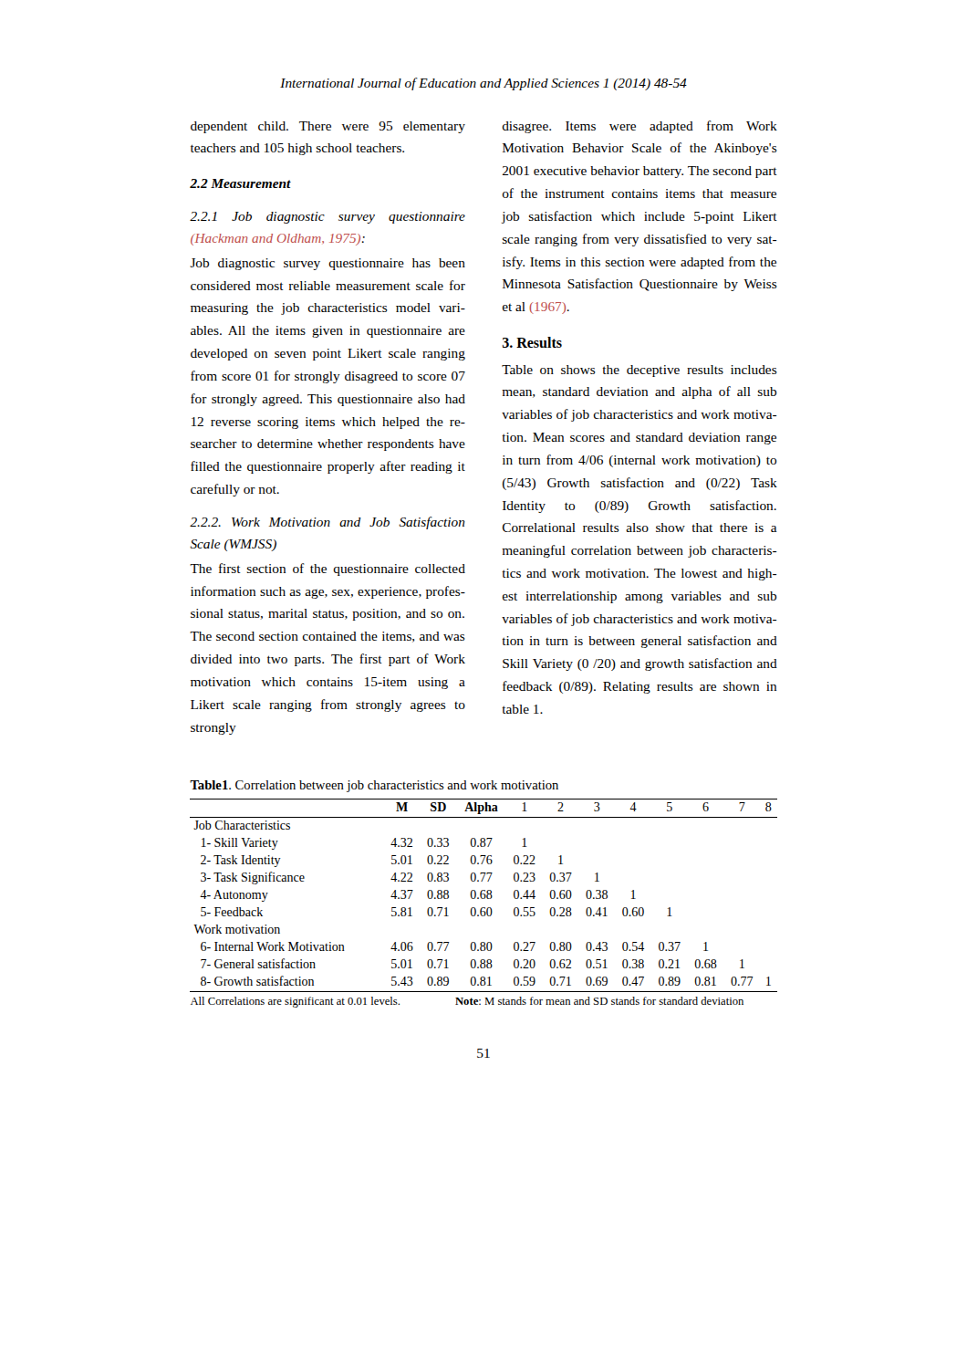International Journal of Education and Applied Sciences 1 (2014) 48-54
dependent child. There were 95 elementary teachers and 105 high school teachers.
2.2 Measurement
2.2.1 Job diagnostic survey questionnaire (Hackman and Oldham, 1975):
Job diagnostic survey questionnaire has been considered most reliable measurement scale for measuring the job characteristics model variables. All the items given in questionnaire are developed on seven point Likert scale ranging from score 01 for strongly disagreed to score 07 for strongly agreed. This questionnaire also had 12 reverse scoring items which helped the researcher to determine whether respondents have filled the questionnaire properly after reading it carefully or not.
2.2.2. Work Motivation and Job Satisfaction Scale (WMJSS)
The first section of the questionnaire collected information such as age, sex, experience, professional status, marital status, position, and so on. The second section contained the items, and was divided into two parts. The first part of Work motivation which contains 15-item using a Likert scale ranging from strongly agrees to strongly
disagree. Items were adapted from Work Motivation Behavior Scale of the Akinboye's 2001 executive behavior battery. The second part of the instrument contains items that measure job satisfaction which include 5-point Likert scale ranging from very dissatisfied to very satisfy. Items in this section were adapted from the Minnesota Satisfaction Questionnaire by Weiss et al (1967).
3. Results
Table on shows the deceptive results includes mean, standard deviation and alpha of all sub variables of job characteristics and work motivation. Mean scores and standard deviation range in turn from 4/06 (internal work motivation) to (5/43) Growth satisfaction and (0/22) Task Identity to (0/89) Growth satisfaction. Correlational results also show that there is a meaningful correlation between job characteristics and work motivation. The lowest and highest interrelationship among variables and sub variables of job characteristics and work motivation in turn is between general satisfaction and Skill Variety (0 /20) and growth satisfaction and feedback (0/89). Relating results are shown in table 1.
Table1. Correlation between job characteristics and work motivation
| | M | SD | Alpha | 1 | 2 | 3 | 4 | 5 | 6 | 7 | 8 |
| --- | --- | --- | --- | --- | --- | --- | --- | --- | --- | --- | --- |
| Job Characteristics |
| 1- Skill Variety | 4.32 | 0.33 | 0.87 | 1 | | | | | | | |
| 2- Task Identity | 5.01 | 0.22 | 0.76 | 0.22 | 1 | | | | | | |
| 3- Task Significance | 4.22 | 0.83 | 0.77 | 0.23 | 0.37 | 1 | | | | | |
| 4- Autonomy | 4.37 | 0.88 | 0.68 | 0.44 | 0.60 | 0.38 | 1 | | | | |
| 5- Feedback | 5.81 | 0.71 | 0.60 | 0.55 | 0.28 | 0.41 | 0.60 | 1 | | | |
| Work motivation |
| 6- Internal Work Motivation | 4.06 | 0.77 | 0.80 | 0.27 | 0.80 | 0.43 | 0.54 | 0.37 | 1 | | |
| 7- General satisfaction | 5.01 | 0.71 | 0.88 | 0.20 | 0.62 | 0.51 | 0.38 | 0.21 | 0.68 | 1 | |
| 8- Growth satisfaction | 5.43 | 0.89 | 0.81 | 0.59 | 0.71 | 0.69 | 0.47 | 0.89 | 0.81 | 0.77 | 1 |
All Correlations are significant at 0.01 levels. Note: M stands for mean and SD stands for standard deviation
51